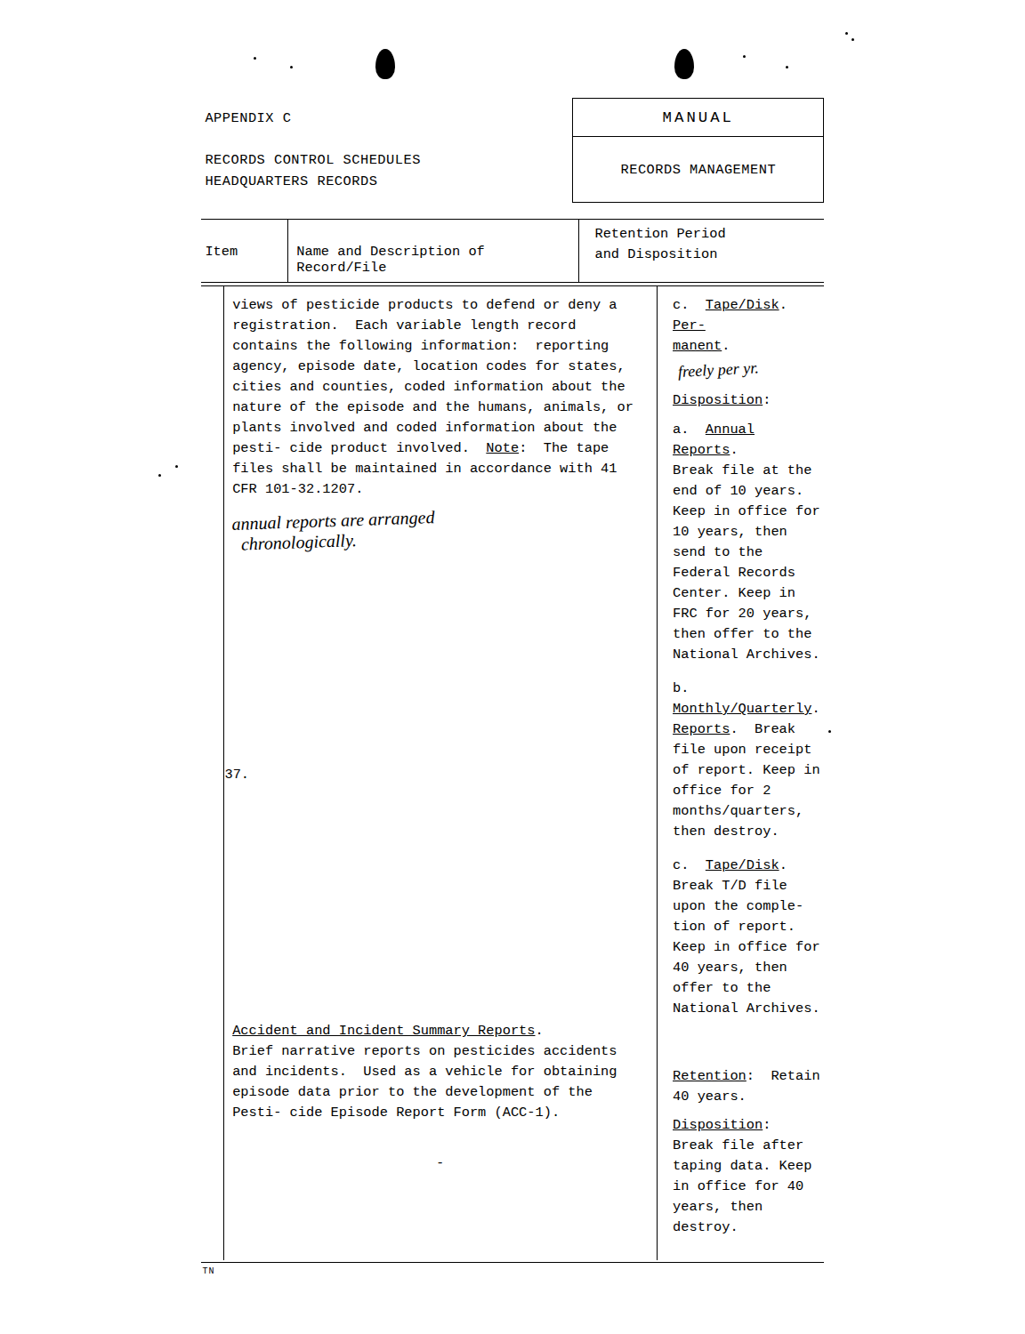APPENDIX C
RECORDS CONTROL SCHEDULES
HEADQUARTERS RECORDS
MANUAL
RECORDS MANAGEMENT
Item
Name and Description of Record/File
Retention Period
and Disposition
37.
views of pesticide products to defend or deny a registration. Each variable length record contains the following information: reporting agency, episode date, location codes for states, cities and counties, coded information about the nature of the episode and the humans, animals, or plants involved and coded information about the pesti- cide product involved. Note: The tape files shall be maintained in accordance with 41 CFR 101-32.1207.
annual reports are arranged chronologically.
Accident and Incident Summary Reports.
Brief narrative reports on pesticides accidents and incidents. Used as a vehicle for obtaining episode data prior to the development of the Pesti- cide Episode Report Form (ACC-1).
-
c. Tape/Disk. Per-
manent. freely per yr.
Disposition:
a. Annual Reports.
Break file at the end of 10 years. Keep in office for 10 years, then send to the Federal Records Center. Keep in FRC for 20 years, then offer to the National Archives.
b. Monthly/Quarterly.
Reports. Break file upon receipt of report. Keep in office for 2 months/quarters, then destroy.
c. Tape/Disk. Break T/D file upon the comple- tion of report. Keep in office for 40 years, then offer to the National Archives.
Retention: Retain 40 years.
Disposition: Break file after taping data. Keep in office for 40 years, then destroy.
TN